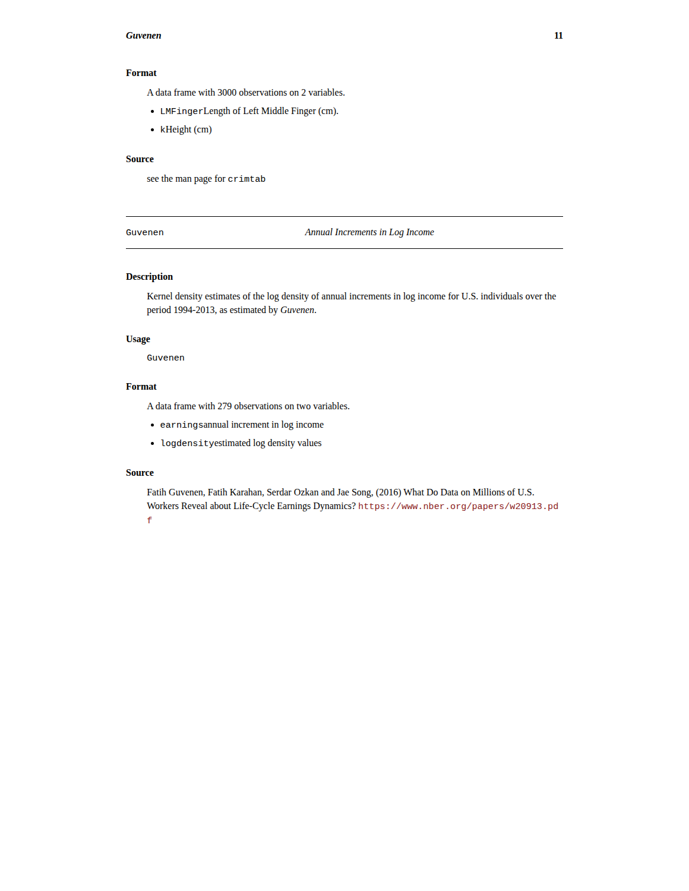Guvenen 11
Format
A data frame with 3000 observations on 2 variables.
LMFingerLength of Left Middle Finger (cm).
kHeight (cm)
Source
see the man page for crimtab
Guvenen Annual Increments in Log Income
Description
Kernel density estimates of the log density of annual increments in log income for U.S. individuals over the period 1994-2013, as estimated by Guvenen.
Usage
Guvenen
Format
A data frame with 279 observations on two variables.
earningsannual increment in log income
logdensityestimated log density values
Source
Fatih Guvenen, Fatih Karahan, Serdar Ozkan and Jae Song, (2016) What Do Data on Millions of U.S. Workers Reveal about Life-Cycle Earnings Dynamics? https://www.nber.org/papers/w20913.pdf